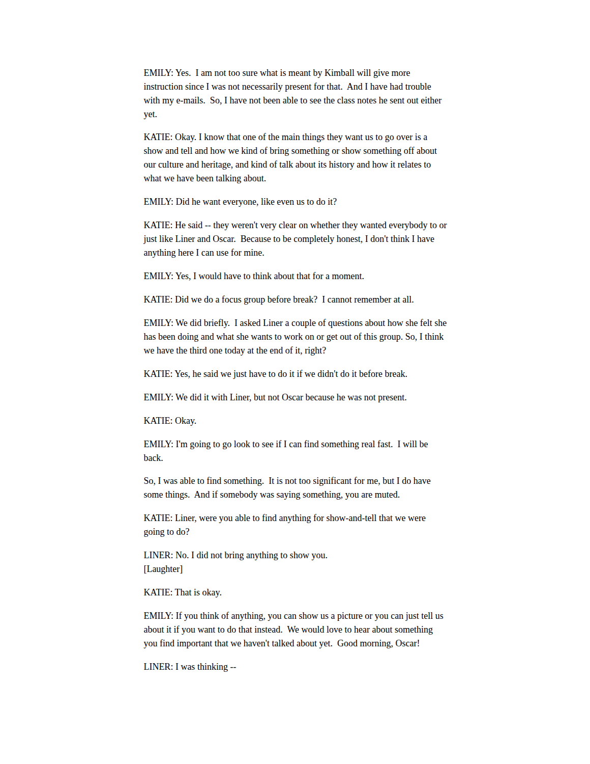EMILY: Yes. I am not too sure what is meant by Kimball will give more instruction since I was not necessarily present for that. And I have had trouble with my e-mails. So, I have not been able to see the class notes he sent out either yet.
KATIE: Okay. I know that one of the main things they want us to go over is a show and tell and how we kind of bring something or show something off about our culture and heritage, and kind of talk about its history and how it relates to what we have been talking about.
EMILY: Did he want everyone, like even us to do it?
KATIE: He said -- they weren't very clear on whether they wanted everybody to or just like Liner and Oscar. Because to be completely honest, I don't think I have anything here I can use for mine.
EMILY: Yes, I would have to think about that for a moment.
KATIE: Did we do a focus group before break? I cannot remember at all.
EMILY: We did briefly. I asked Liner a couple of questions about how she felt she has been doing and what she wants to work on or get out of this group. So, I think we have the third one today at the end of it, right?
KATIE: Yes, he said we just have to do it if we didn't do it before break.
EMILY: We did it with Liner, but not Oscar because he was not present.
KATIE: Okay.
EMILY: I'm going to go look to see if I can find something real fast. I will be back.
So, I was able to find something. It is not too significant for me, but I do have some things. And if somebody was saying something, you are muted.
KATIE: Liner, were you able to find anything for show-and-tell that we were going to do?
LINER: No. I did not bring anything to show you.
[Laughter]
KATIE: That is okay.
EMILY: If you think of anything, you can show us a picture or you can just tell us about it if you want to do that instead. We would love to hear about something you find important that we haven't talked about yet. Good morning, Oscar!
LINER: I was thinking --